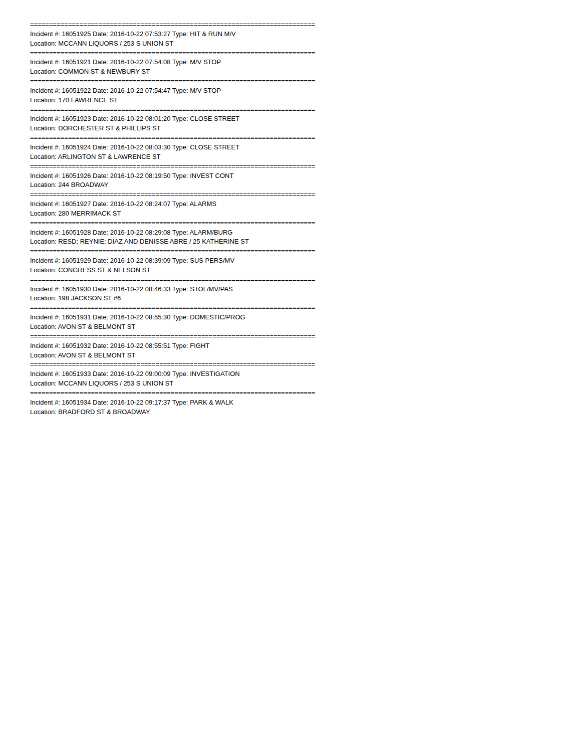===========================================================================
Incident #: 16051925 Date: 2016-10-22 07:53:27 Type: HIT & RUN M/V
Location: MCCANN LIQUORS / 253 S UNION ST
===========================================================================
Incident #: 16051921 Date: 2016-10-22 07:54:08 Type: M/V STOP
Location: COMMON ST & NEWBURY ST
===========================================================================
Incident #: 16051922 Date: 2016-10-22 07:54:47 Type: M/V STOP
Location: 170 LAWRENCE ST
===========================================================================
Incident #: 16051923 Date: 2016-10-22 08:01:20 Type: CLOSE STREET
Location: DORCHESTER ST & PHILLIPS ST
===========================================================================
Incident #: 16051924 Date: 2016-10-22 08:03:30 Type: CLOSE STREET
Location: ARLINGTON ST & LAWRENCE ST
===========================================================================
Incident #: 16051926 Date: 2016-10-22 08:19:50 Type: INVEST CONT
Location: 244 BROADWAY
===========================================================================
Incident #: 16051927 Date: 2016-10-22 08:24:07 Type: ALARMS
Location: 280 MERRIMACK ST
===========================================================================
Incident #: 16051928 Date: 2016-10-22 08:29:08 Type: ALARM/BURG
Location: RESD; REYNIE; DIAZ AND DENISSE ABRE / 25 KATHERINE ST
===========================================================================
Incident #: 16051929 Date: 2016-10-22 08:39:09 Type: SUS PERS/MV
Location: CONGRESS ST & NELSON ST
===========================================================================
Incident #: 16051930 Date: 2016-10-22 08:46:33 Type: STOL/MV/PAS
Location: 198 JACKSON ST #6
===========================================================================
Incident #: 16051931 Date: 2016-10-22 08:55:30 Type: DOMESTIC/PROG
Location: AVON ST & BELMONT ST
===========================================================================
Incident #: 16051932 Date: 2016-10-22 08:55:51 Type: FIGHT
Location: AVON ST & BELMONT ST
===========================================================================
Incident #: 16051933 Date: 2016-10-22 09:00:09 Type: INVESTIGATION
Location: MCCANN LIQUORS / 253 S UNION ST
===========================================================================
Incident #: 16051934 Date: 2016-10-22 09:17:37 Type: PARK & WALK
Location: BRADFORD ST & BROADWAY